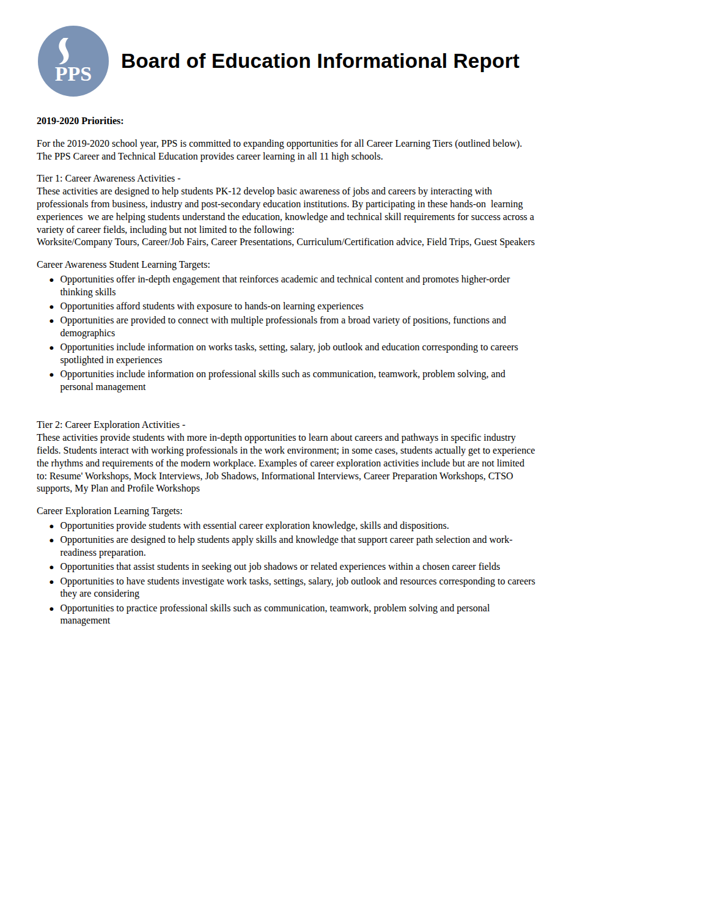PPS
Board of Education Informational Report
2019-2020 Priorities:
For the 2019-2020 school year, PPS is committed to expanding opportunities for all Career Learning Tiers (outlined below). The PPS Career and Technical Education provides career learning in all 11 high schools.
Tier 1: Career Awareness Activities -
These activities are designed to help students PK-12 develop basic awareness of jobs and careers by interacting with professionals from business, industry and post-secondary education institutions. By participating in these hands-on learning experiences we are helping students understand the education, knowledge and technical skill requirements for success across a variety of career fields, including but not limited to the following:
Worksite/Company Tours, Career/Job Fairs, Career Presentations, Curriculum/Certification advice, Field Trips, Guest Speakers
Career Awareness Student Learning Targets:
Opportunities offer in-depth engagement that reinforces academic and technical content and promotes higher-order thinking skills
Opportunities afford students with exposure to hands-on learning experiences
Opportunities are provided to connect with multiple professionals from a broad variety of positions, functions and demographics
Opportunities include information on works tasks, setting, salary, job outlook and education corresponding to careers spotlighted in experiences
Opportunities include information on professional skills such as communication, teamwork, problem solving, and personal management
Tier 2: Career Exploration Activities -
These activities provide students with more in-depth opportunities to learn about careers and pathways in specific industry fields. Students interact with working professionals in the work environment; in some cases, students actually get to experience the rhythms and requirements of the modern workplace. Examples of career exploration activities include but are not limited to: Resume' Workshops, Mock Interviews, Job Shadows, Informational Interviews, Career Preparation Workshops, CTSO supports, My Plan and Profile Workshops
Career Exploration Learning Targets:
Opportunities provide students with essential career exploration knowledge, skills and dispositions.
Opportunities are designed to help students apply skills and knowledge that support career path selection and work-readiness preparation.
Opportunities that assist students in seeking out job shadows or related experiences within a chosen career fields
Opportunities to have students investigate work tasks, settings, salary, job outlook and resources corresponding to careers they are considering
Opportunities to practice professional skills such as communication, teamwork, problem solving and personal management